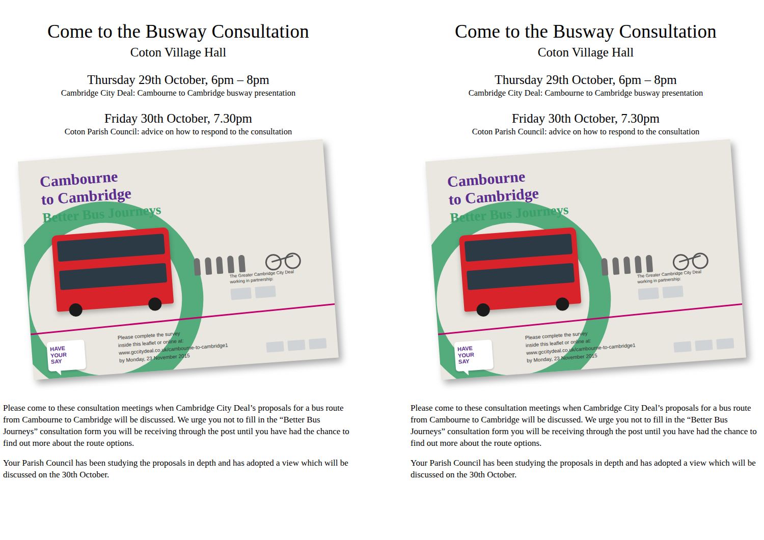Come to the Busway Consultation
Coton Village Hall
Thursday 29th October, 6pm – 8pm
Cambridge City Deal: Cambourne to Cambridge busway presentation
Friday 30th October, 7.30pm
Coton Parish Council: advice on how to respond to the consultation
Cambourne
to Cambridge Better Bus Journeys
The Greater Cambridge City Deal
working in partnership:
Please complete the survey
inside this leaflet or online at:
www.gccitydeal.co.uk/cambourne-to-cambridge1
by Monday, 23 November 2015
HAVE
YOUR
SAY
Please come to these consultation meetings when Cambridge City Deal’s proposals for a bus route from Cambourne to Cambridge will be discussed. We urge you not to fill in the “Better Bus Journeys” consultation form you will be receiving through the post until you have had the chance to find out more about the route options.
Your Parish Council has been studying the proposals in depth and has adopted a view which will be discussed on the 30th October.
Come to the Busway Consultation
Coton Village Hall
Thursday 29th October, 6pm – 8pm
Cambridge City Deal: Cambourne to Cambridge busway presentation
Friday 30th October, 7.30pm
Coton Parish Council: advice on how to respond to the consultation
Cambourne
to Cambridge Better Bus Journeys
The Greater Cambridge City Deal
working in partnership:
Please complete the survey
inside this leaflet or online at:
www.gccitydeal.co.uk/cambourne-to-cambridge1
by Monday, 23 November 2015
HAVE
YOUR
SAY
Please come to these consultation meetings when Cambridge City Deal’s proposals for a bus route from Cambourne to Cambridge will be discussed. We urge you not to fill in the “Better Bus Journeys” consultation form you will be receiving through the post until you have had the chance to find out more about the route options.
Your Parish Council has been studying the proposals in depth and has adopted a view which will be discussed on the 30th October.